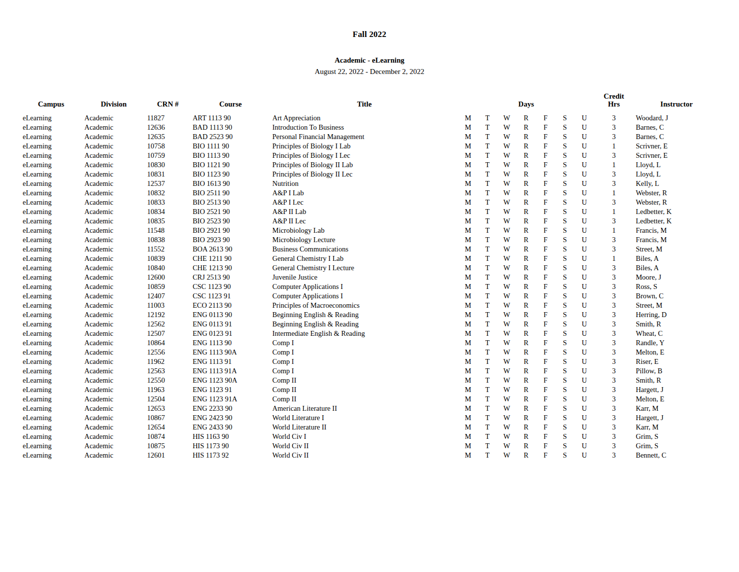Fall 2022
Academic - eLearning
August 22, 2022 - December 2, 2022
| Campus | Division | CRN # | Course | Title | Days | Credit Hrs | Instructor |
| --- | --- | --- | --- | --- | --- | --- | --- |
| eLearning | Academic | 11827 | ART 1113 90 | Art Appreciation | M | T | W | R | F | S | U | 3 | Woodard, J |
| eLearning | Academic | 12636 | BAD 1113 90 | Introduction To Business | M | T | W | R | F | S | U | 3 | Barnes, C |
| eLearning | Academic | 12635 | BAD 2523 90 | Personal Financial Management | M | T | W | R | F | S | U | 3 | Barnes, C |
| eLearning | Academic | 10758 | BIO 1111 90 | Principles of Biology I Lab | M | T | W | R | F | S | U | 1 | Scrivner, E |
| eLearning | Academic | 10759 | BIO 1113 90 | Principles of Biology I Lec | M | T | W | R | F | S | U | 3 | Scrivner, E |
| eLearning | Academic | 10830 | BIO 1121 90 | Principles of Biology II Lab | M | T | W | R | F | S | U | 1 | Lloyd, L |
| eLearning | Academic | 10831 | BIO 1123 90 | Principles of Biology II Lec | M | T | W | R | F | S | U | 3 | Lloyd, L |
| eLearning | Academic | 12537 | BIO 1613 90 | Nutrition | M | T | W | R | F | S | U | 3 | Kelly, L |
| eLearning | Academic | 10832 | BIO 2511 90 | A&P I Lab | M | T | W | R | F | S | U | 1 | Webster, R |
| eLearning | Academic | 10833 | BIO 2513 90 | A&P I Lec | M | T | W | R | F | S | U | 3 | Webster, R |
| eLearning | Academic | 10834 | BIO 2521 90 | A&P II Lab | M | T | W | R | F | S | U | 1 | Ledbetter, K |
| eLearning | Academic | 10835 | BIO 2523 90 | A&P II Lec | M | T | W | R | F | S | U | 3 | Ledbetter, K |
| eLearning | Academic | 11548 | BIO 2921 90 | Microbiology Lab | M | T | W | R | F | S | U | 1 | Francis, M |
| eLearning | Academic | 10838 | BIO 2923 90 | Microbiology Lecture | M | T | W | R | F | S | U | 3 | Francis, M |
| eLearning | Academic | 11552 | BOA 2613 90 | Business Communications | M | T | W | R | F | S | U | 3 | Street, M |
| eLearning | Academic | 10839 | CHE 1211 90 | General Chemistry I Lab | M | T | W | R | F | S | U | 1 | Biles, A |
| eLearning | Academic | 10840 | CHE 1213 90 | General Chemistry I Lecture | M | T | W | R | F | S | U | 3 | Biles, A |
| eLearning | Academic | 12600 | CRJ 2513 90 | Juvenile Justice | M | T | W | R | F | S | U | 3 | Moore, J |
| eLearning | Academic | 10859 | CSC 1123 90 | Computer Applications I | M | T | W | R | F | S | U | 3 | Ross, S |
| eLearning | Academic | 12407 | CSC 1123 91 | Computer Applications I | M | T | W | R | F | S | U | 3 | Brown, C |
| eLearning | Academic | 11003 | ECO 2113 90 | Principles of Macroeconomics | M | T | W | R | F | S | U | 3 | Street, M |
| eLearning | Academic | 12192 | ENG 0113 90 | Beginning English & Reading | M | T | W | R | F | S | U | 3 | Herring, D |
| eLearning | Academic | 12562 | ENG 0113 91 | Beginning English & Reading | M | T | W | R | F | S | U | 3 | Smith, R |
| eLearning | Academic | 12507 | ENG 0123 91 | Intermediate English & Reading | M | T | W | R | F | S | U | 3 | Wheat, C |
| eLearning | Academic | 10864 | ENG 1113 90 | Comp I | M | T | W | R | F | S | U | 3 | Randle, Y |
| eLearning | Academic | 12556 | ENG 1113 90A | Comp I | M | T | W | R | F | S | U | 3 | Melton, E |
| eLearning | Academic | 11962 | ENG 1113 91 | Comp I | M | T | W | R | F | S | U | 3 | Riser, E |
| eLearning | Academic | 12563 | ENG 1113 91A | Comp I | M | T | W | R | F | S | U | 3 | Pillow, B |
| eLearning | Academic | 12550 | ENG 1123 90A | Comp II | M | T | W | R | F | S | U | 3 | Smith, R |
| eLearning | Academic | 11963 | ENG 1123 91 | Comp II | M | T | W | R | F | S | U | 3 | Hargett, J |
| eLearning | Academic | 12504 | ENG 1123 91A | Comp II | M | T | W | R | F | S | U | 3 | Melton, E |
| eLearning | Academic | 12653 | ENG 2233 90 | American Literature II | M | T | W | R | F | S | U | 3 | Karr, M |
| eLearning | Academic | 10867 | ENG 2423 90 | World Literature I | M | T | W | R | F | S | U | 3 | Hargett, J |
| eLearning | Academic | 12654 | ENG 2433 90 | World Literature II | M | T | W | R | F | S | U | 3 | Karr, M |
| eLearning | Academic | 10874 | HIS 1163 90 | World Civ I | M | T | W | R | F | S | U | 3 | Grim, S |
| eLearning | Academic | 10875 | HIS 1173 90 | World Civ II | M | T | W | R | F | S | U | 3 | Grim, S |
| eLearning | Academic | 12601 | HIS 1173 92 | World Civ II | M | T | W | R | F | S | U | 3 | Bennett, C |